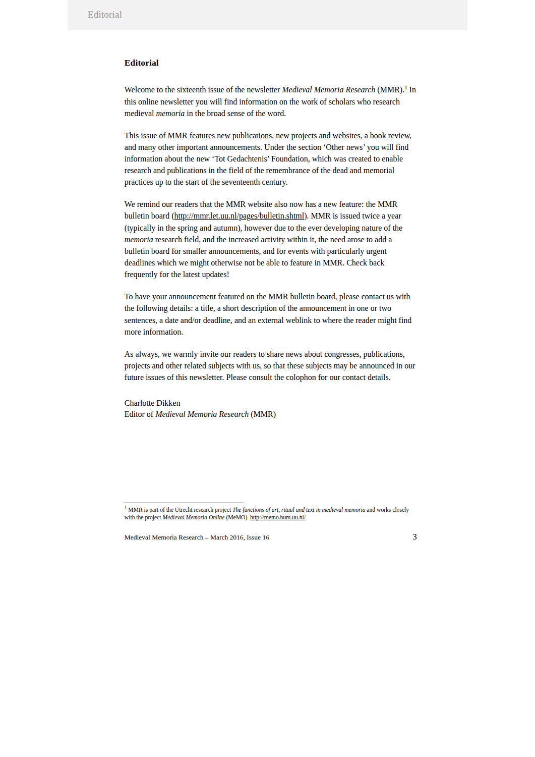Editorial
Editorial
Welcome to the sixteenth issue of the newsletter Medieval Memoria Research (MMR).1 In this online newsletter you will find information on the work of scholars who research medieval memoria in the broad sense of the word.
This issue of MMR features new publications, new projects and websites, a book review, and many other important announcements. Under the section ‘Other news’ you will find information about the new ‘Tot Gedachtenis’ Foundation, which was created to enable research and publications in the field of the remembrance of the dead and memorial practices up to the start of the seventeenth century.
We remind our readers that the MMR website also now has a new feature: the MMR bulletin board (http://mmr.let.uu.nl/pages/bulletin.shtml). MMR is issued twice a year (typically in the spring and autumn), however due to the ever developing nature of the memoria research field, and the increased activity within it, the need arose to add a bulletin board for smaller announcements, and for events with particularly urgent deadlines which we might otherwise not be able to feature in MMR. Check back frequently for the latest updates!
To have your announcement featured on the MMR bulletin board, please contact us with the following details: a title, a short description of the announcement in one or two sentences, a date and/or deadline, and an external weblink to where the reader might find more information.
As always, we warmly invite our readers to share news about congresses, publications, projects and other related subjects with us, so that these subjects may be announced in our future issues of this newsletter. Please consult the colophon for our contact details.
Charlotte Dikken
Editor of Medieval Memoria Research (MMR)
1 MMR is part of the Utrecht research project The functions of art, ritual and text in medieval memoria and works closely with the project Medieval Memoria Online (MeMO). http://memo.hum.uu.nl/
Medieval Memoria Research – March 2016, Issue 16 3